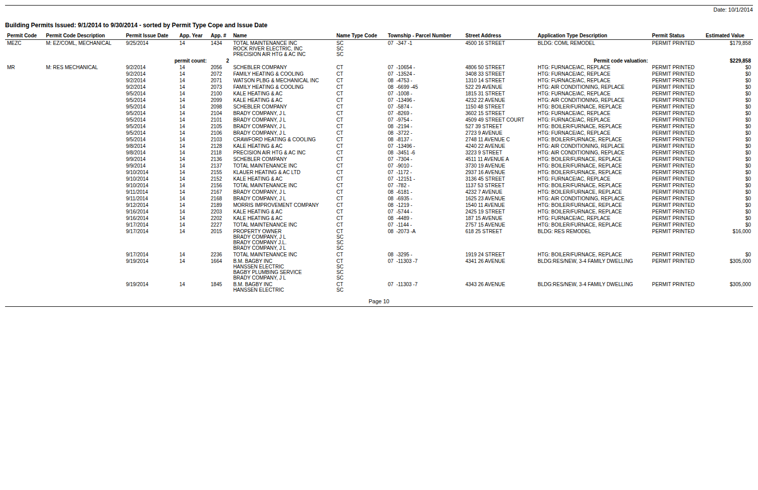Date: 10/1/2014
Building Permits Issued: 9/1/2014 to 9/30/2014 - sorted by Permit Type Cope and Issue Date
| Permit Code | Permit Code Description | Permit Issue Date | App. Year | App. # | Name | Name Type Code | Township - Parcel Number | Street Address | Application Type Description | Permit Status | Estimated Value |
| --- | --- | --- | --- | --- | --- | --- | --- | --- | --- | --- | --- |
| MEZC | M: EZ/COML, MECHANICAL | 9/25/2014 | 14 | 1434 | TOTAL MAINTENANCE INC ROCK RIVER ELECTRIC, INC PRECISION AIR HTG & AC INC | SC SC SC | 07 -347 -1 | 4500 16 STREET | BLDG: COML REMODEL | PERMIT PRINTED | $179,858 |
| permit count: | 2 | Permit code valuation: | | $229,858 |
| MR | M: RES MECHANICAL | 9/2/2014 | 14 | 2056 | SCHEBLER COMPANY | CT | 07 -10654 - | 4806 50 STREET | HTG: FURNACE/AC, REPLACE | PERMIT PRINTED | $0 |
| | | 9/2/2014 | 14 | 2072 | FAMILY HEATING & COOLING | CT | 07 -13524 - | 3408 33 STREET | HTG: FURNACE/AC, REPLACE | PERMIT PRINTED | $0 |
| | | 9/2/2014 | 14 | 2071 | WATSON PLBG & MECHANICAL INC | CT | 08 -4753 - | 1310 14 STREET | HTG: FURNACE/AC, REPLACE | PERMIT PRINTED | $0 |
| | | 9/2/2014 | 14 | 2073 | FAMILY HEATING & COOLING | CT | 08 -6699 -45 | 522 29 AVENUE | HTG: AIR CONDITIONING, REPLACE | PERMIT PRINTED | $0 |
| | | 9/5/2014 | 14 | 2100 | KALE HEATING & AC | CT | 07 -1008 - | 1815 31 STREET | HTG: FURNACE/AC, REPLACE | PERMIT PRINTED | $0 |
| | | 9/5/2014 | 14 | 2099 | KALE HEATING & AC | CT | 07 -13496 - | 4232 22 AVENUE | HTG: AIR CONDITIONING, REPLACE | PERMIT PRINTED | $0 |
| | | 9/5/2014 | 14 | 2098 | SCHEBLER COMPANY | CT | 07 -5874 - | 1150 48 STREET | HTG: BOILER/FURNACE, REPLACE | PERMIT PRINTED | $0 |
| | | 9/5/2014 | 14 | 2104 | BRADY COMPANY, J L | CT | 07 -8269 - | 3602 15 STREET | HTG: FURNACE/AC, REPLACE | PERMIT PRINTED | $0 |
| | | 9/5/2014 | 14 | 2101 | BRADY COMPANY, J L | CT | 07 -9754 - | 4509 49 STREET COURT | HTG: FURNACE/AC, REPLACE | PERMIT PRINTED | $0 |
| | | 9/5/2014 | 14 | 2105 | BRADY COMPANY, J L | CT | 08 -2194 - | 527 39 STREET | HTG: BOILER/FURNACE, REPLACE | PERMIT PRINTED | $0 |
| | | 9/5/2014 | 14 | 2106 | BRADY COMPANY, J L | CT | 08 -3722 - | 2723 9 AVENUE | HTG: FURNACE/AC, REPLACE | PERMIT PRINTED | $0 |
| | | 9/5/2014 | 14 | 2103 | CRAWFORD HEATING & COOLING | CT | 08 -8137 - | 2748 11 AVENUE C | HTG: BOILER/FURNACE, REPLACE | PERMIT PRINTED | $0 |
| | | 9/8/2014 | 14 | 2128 | KALE HEATING & AC | CT | 07 -13496 - | 4240 22 AVENUE | HTG: AIR CONDITIONING, REPLACE | PERMIT PRINTED | $0 |
| | | 9/8/2014 | 14 | 2118 | PRECISION AIR HTG & AC INC | CT | 08 -3451 -6 | 3223 9 STREET | HTG: AIR CONDITIONING, REPLACE | PERMIT PRINTED | $0 |
| | | 9/9/2014 | 14 | 2136 | SCHEBLER COMPANY | CT | 07 -7304 - | 4511 11 AVENUE A | HTG: BOILER/FURNACE, REPLACE | PERMIT PRINTED | $0 |
| | | 9/9/2014 | 14 | 2137 | TOTAL MAINTENANCE INC | CT | 07 -9010 - | 3730 19 AVENUE | HTG: BOILER/FURNACE, REPLACE | PERMIT PRINTED | $0 |
| | | 9/10/2014 | 14 | 2155 | KLAUER HEATING & AC LTD | CT | 07 -1172 - | 2937 16 AVENUE | HTG: BOILER/FURNACE, REPLACE | PERMIT PRINTED | $0 |
| | | 9/10/2014 | 14 | 2152 | KALE HEATING & AC | CT | 07 -12151 - | 3136 45 STREET | HTG: FURNACE/AC, REPLACE | PERMIT PRINTED | $0 |
| | | 9/10/2014 | 14 | 2156 | TOTAL MAINTENANCE INC | CT | 07 -782 - | 1137 53 STREET | HTG: BOILER/FURNACE, REPLACE | PERMIT PRINTED | $0 |
| | | 9/11/2014 | 14 | 2167 | BRADY COMPANY, J L | CT | 08 -6181 - | 4232 7 AVENUE | HTG: BOILER/FURNACE, REPLACE | PERMIT PRINTED | $0 |
| | | 9/11/2014 | 14 | 2168 | BRADY COMPANY, J L | CT | 08 -6935 - | 1625 23 AVENUE | HTG: AIR CONDITIONING, REPLACE | PERMIT PRINTED | $0 |
| | | 9/12/2014 | 14 | 2189 | MORRIS IMPROVEMENT COMPANY | CT | 08 -1219 - | 1540 11 AVENUE | HTG: BOILER/FURNACE, REPLACE | PERMIT PRINTED | $0 |
| | | 9/16/2014 | 14 | 2203 | KALE HEATING & AC | CT | 07 -5744 - | 2425 19 STREET | HTG: BOILER/FURNACE, REPLACE | PERMIT PRINTED | $0 |
| | | 9/16/2014 | 14 | 2202 | KALE HEATING & AC | CT | 08 -4489 - | 187 15 AVENUE | HTG: FURNACE/AC, REPLACE | PERMIT PRINTED | $0 |
| | | 9/17/2014 | 14 | 2227 | TOTAL MAINTENANCE INC | CT | 07 -1144 - | 2757 15 AVENUE | HTG: BOILER/FURNACE, REPLACE | PERMIT PRINTED | $0 |
| | | 9/17/2014 | 14 | 2015 | PROPERTY OWNER BRADY COMPANY, J L BRADY COMPANY J.L. BRADY COMPANY, J L | CT SC SC SC | 08 -2073 -A | 618 25 STREET | BLDG: RES REMODEL | PERMIT PRINTED | $16,000 |
| | | 9/17/2014 | 14 | 2236 | TOTAL MAINTENANCE INC | CT | 08 -3295 - | 1919 24 STREET | HTG: BOILER/FURNACE, REPLACE | PERMIT PRINTED | $0 |
| | | 9/19/2014 | 14 | 1664 | B.M. BAGBY INC HANSSEN ELECTRIC BAGBY PLUMBING SERVICE BRADY COMPANY, J L | CT SC SC SC | 07 -11303 -7 | 4341 26 AVENUE | BLDG:RES/NEW, 3-4 FAMILY DWELLING | PERMIT PRINTED | $305,000 |
| | | 9/19/2014 | 14 | 1845 | B.M. BAGBY INC HANSSEN ELECTRIC | CT SC | 07 -11303 -7 | 4343 26 AVENUE | BLDG:RES/NEW, 3-4 FAMILY DWELLING | PERMIT PRINTED | $305,000 |
Page 10